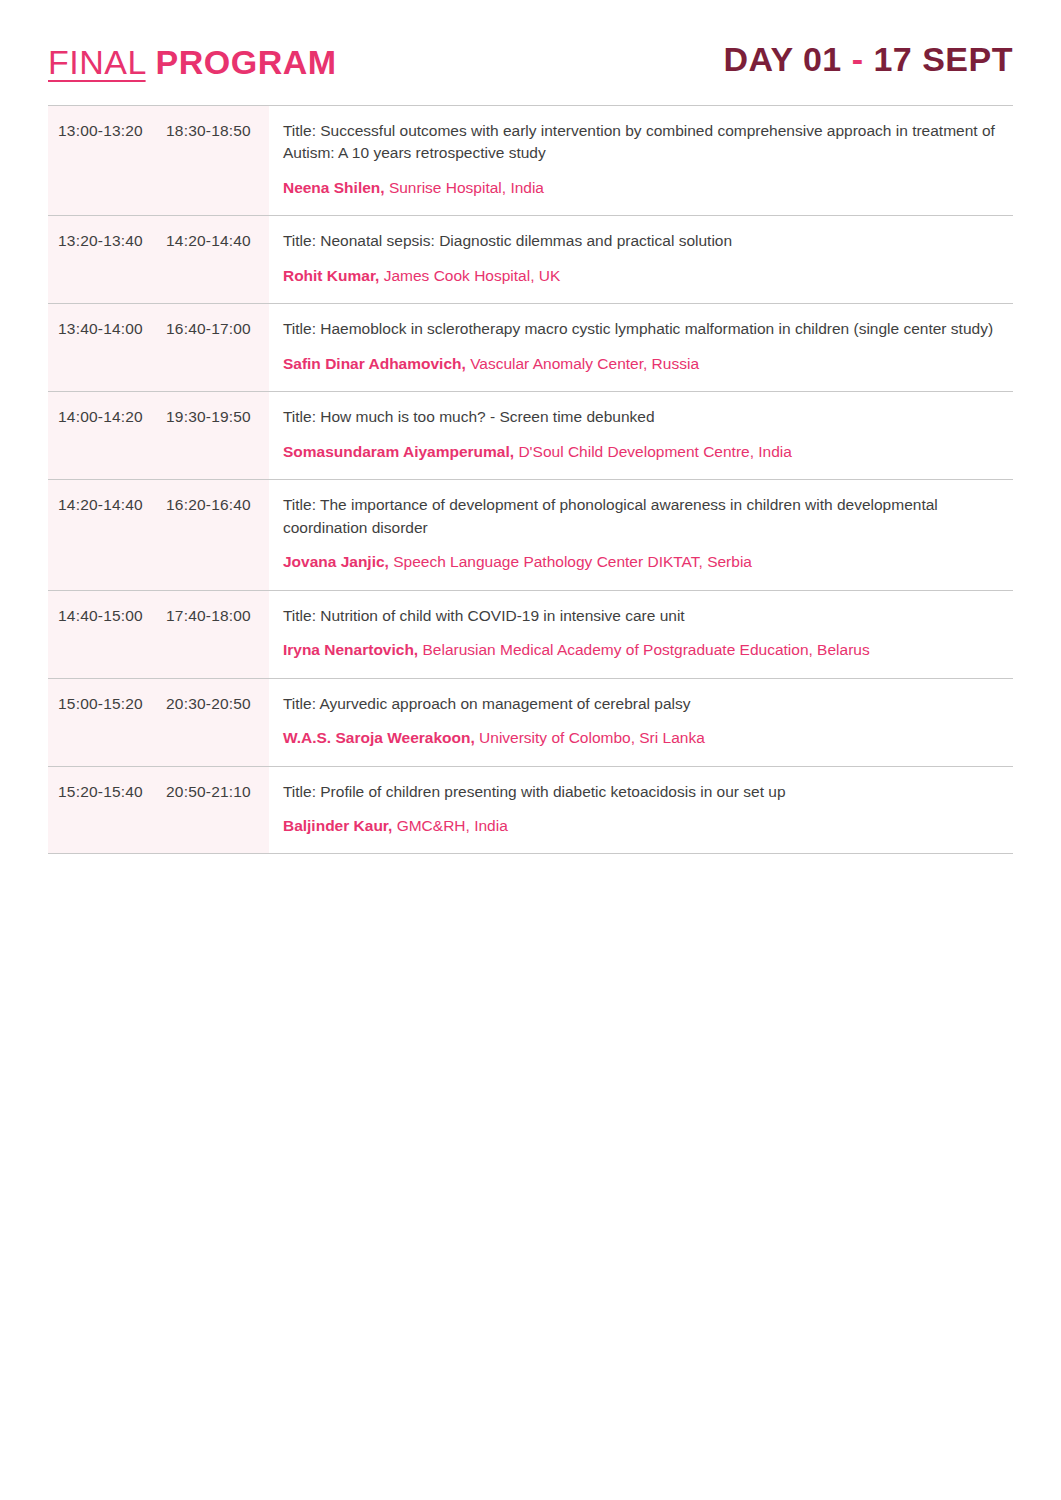FINAL PROGRAM
DAY 01 - 17 SEPT
| 13:00-13:20 | 18:30-18:50 | Title: Successful outcomes with early intervention by combined comprehensive approach in treatment of Autism: A 10 years retrospective study Neena Shilen, Sunrise Hospital, India |
| 13:20-13:40 | 14:20-14:40 | Title: Neonatal sepsis: Diagnostic dilemmas and practical solution Rohit Kumar, James Cook Hospital, UK |
| 13:40-14:00 | 16:40-17:00 | Title: Haemoblock in sclerotherapy macro cystic lymphatic malformation in children (single center study) Safin Dinar Adhamovich, Vascular Anomaly Center, Russia |
| 14:00-14:20 | 19:30-19:50 | Title: How much is too much? - Screen time debunked Somasundaram Aiyamperumal, D'Soul Child Development Centre, India |
| 14:20-14:40 | 16:20-16:40 | Title: The importance of development of phonological awareness in children with developmental coordination disorder Jovana Janjic, Speech Language Pathology Center DIKTAT, Serbia |
| 14:40-15:00 | 17:40-18:00 | Title: Nutrition of child with COVID-19 in intensive care unit Iryna Nenartovich, Belarusian Medical Academy of Postgraduate Education, Belarus |
| 15:00-15:20 | 20:30-20:50 | Title: Ayurvedic approach on management of cerebral palsy W.A.S. Saroja Weerakoon, University of Colombo, Sri Lanka |
| 15:20-15:40 | 20:50-21:10 | Title: Profile of children presenting with diabetic ketoacidosis in our set up Baljinder Kaur, GMC&RH, India |